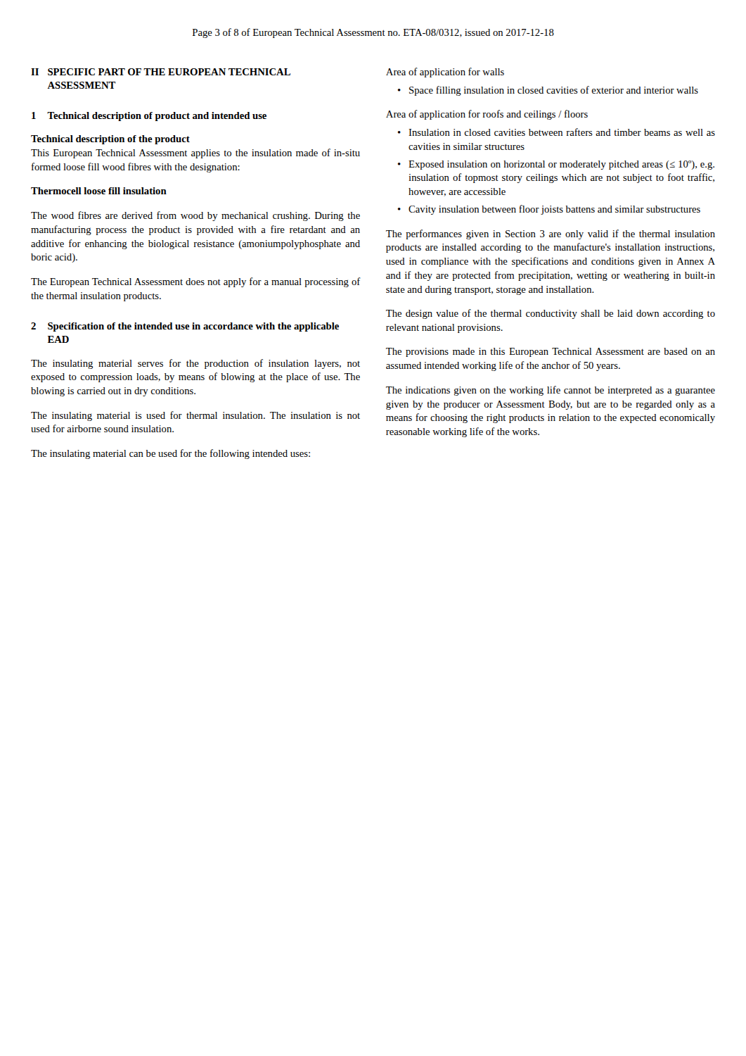Page 3 of 8 of European Technical Assessment no. ETA-08/0312, issued on 2017-12-18
II SPECIFIC PART OF THE EUROPEAN TECHNICAL ASSESSMENT
1 Technical description of product and intended use
Technical description of the product
This European Technical Assessment applies to the insulation made of in-situ formed loose fill wood fibres with the designation:
Thermocell loose fill insulation
The wood fibres are derived from wood by mechanical crushing. During the manufacturing process the product is provided with a fire retardant and an additive for enhancing the biological resistance (amoniumpolyphosphate and boric acid).
The European Technical Assessment does not apply for a manual processing of the thermal insulation products.
2 Specification of the intended use in accordance with the applicable EAD
The insulating material serves for the production of insulation layers, not exposed to compression loads, by means of blowing at the place of use. The blowing is carried out in dry conditions.
The insulating material is used for thermal insulation. The insulation is not used for airborne sound insulation.
The insulating material can be used for the following intended uses:
Area of application for walls
Space filling insulation in closed cavities of exterior and interior walls
Area of application for roofs and ceilings / floors
Insulation in closed cavities between rafters and timber beams as well as cavities in similar structures
Exposed insulation on horizontal or moderately pitched areas (≤ 10º), e.g. insulation of topmost story ceilings which are not subject to foot traffic, however, are accessible
Cavity insulation between floor joists battens and similar substructures
The performances given in Section 3 are only valid if the thermal insulation products are installed according to the manufacture's installation instructions, used in compliance with the specifications and conditions given in Annex A and if they are protected from precipitation, wetting or weathering in built-in state and during transport, storage and installation.
The design value of the thermal conductivity shall be laid down according to relevant national provisions.
The provisions made in this European Technical Assessment are based on an assumed intended working life of the anchor of 50 years.
The indications given on the working life cannot be interpreted as a guarantee given by the producer or Assessment Body, but are to be regarded only as a means for choosing the right products in relation to the expected economically reasonable working life of the works.